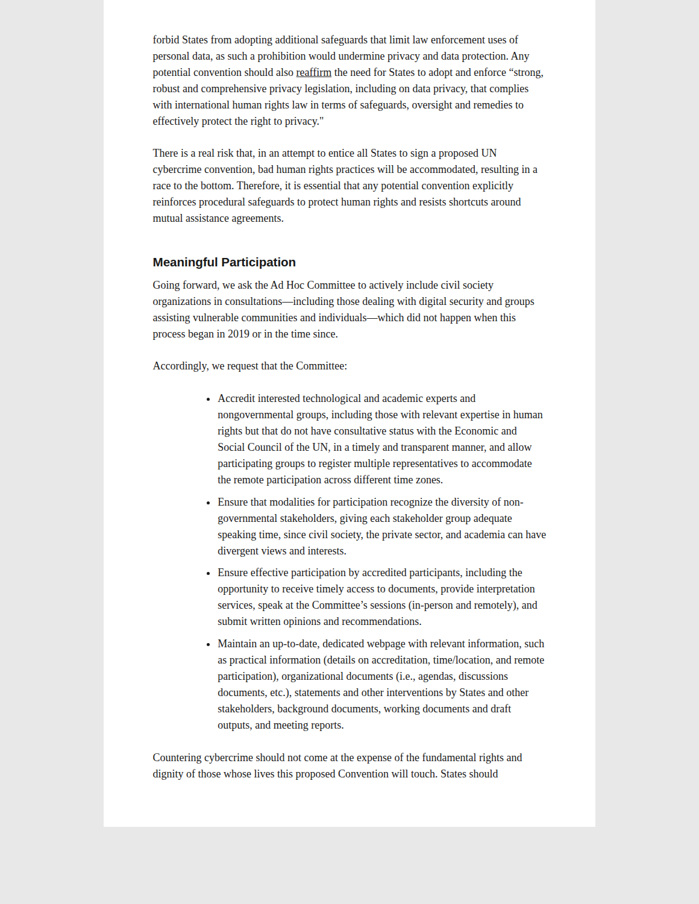forbid States from adopting additional safeguards that limit law enforcement uses of personal data, as such a prohibition would undermine privacy and data protection. Any potential convention should also reaffirm the need for States to adopt and enforce “strong, robust and comprehensive privacy legislation, including on data privacy, that complies with international human rights law in terms of safeguards, oversight and remedies to effectively protect the right to privacy."
There is a real risk that, in an attempt to entice all States to sign a proposed UN cybercrime convention, bad human rights practices will be accommodated, resulting in a race to the bottom. Therefore, it is essential that any potential convention explicitly reinforces procedural safeguards to protect human rights and resists shortcuts around mutual assistance agreements.
Meaningful Participation
Going forward, we ask the Ad Hoc Committee to actively include civil society organizations in consultations—including those dealing with digital security and groups assisting vulnerable communities and individuals—which did not happen when this process began in 2019 or in the time since.
Accordingly, we request that the Committee:
Accredit interested technological and academic experts and nongovernmental groups, including those with relevant expertise in human rights but that do not have consultative status with the Economic and Social Council of the UN, in a timely and transparent manner, and allow participating groups to register multiple representatives to accommodate the remote participation across different time zones.
Ensure that modalities for participation recognize the diversity of non-governmental stakeholders, giving each stakeholder group adequate speaking time, since civil society, the private sector, and academia can have divergent views and interests.
Ensure effective participation by accredited participants, including the opportunity to receive timely access to documents, provide interpretation services, speak at the Committee’s sessions (in-person and remotely), and submit written opinions and recommendations.
Maintain an up-to-date, dedicated webpage with relevant information, such as practical information (details on accreditation, time/location, and remote participation), organizational documents (i.e., agendas, discussions documents, etc.), statements and other interventions by States and other stakeholders, background documents, working documents and draft outputs, and meeting reports.
Countering cybercrime should not come at the expense of the fundamental rights and dignity of those whose lives this proposed Convention will touch. States should